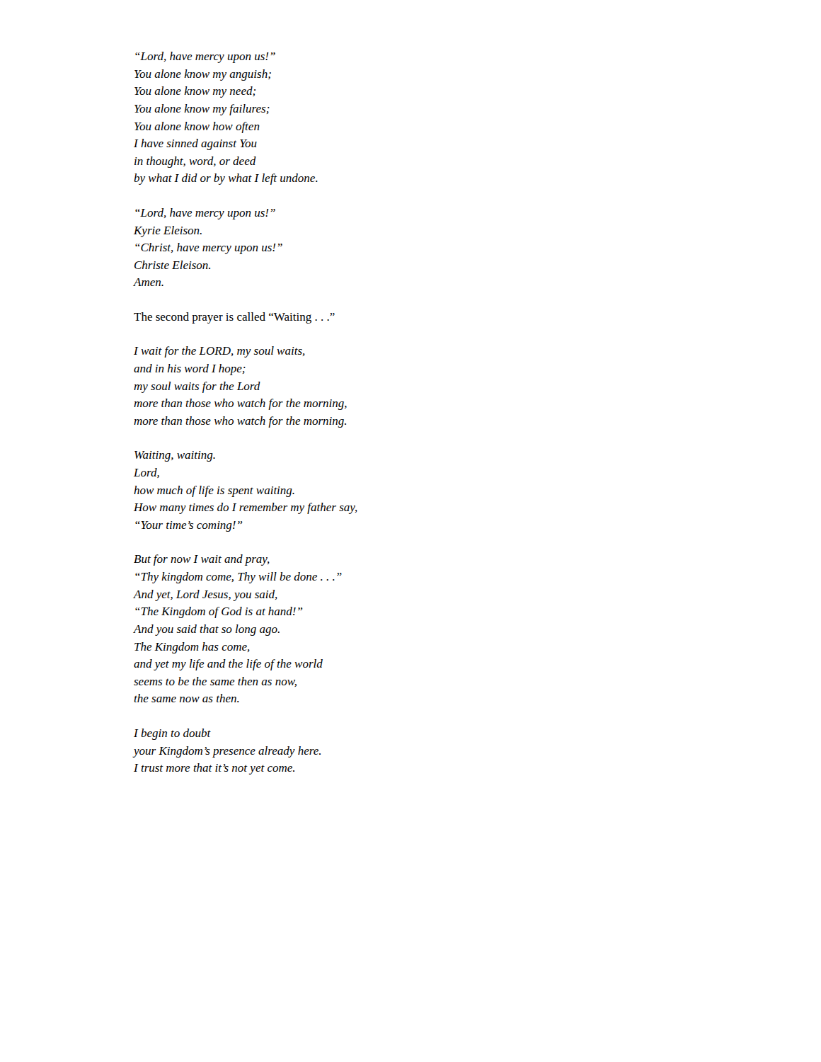“Lord, have mercy upon us!”
You alone know my anguish;
You alone know my need;
You alone know my failures;
You alone know how often
I have sinned against You
in thought, word, or deed
by what I did or by what I left undone.
“Lord, have mercy upon us!”
Kyrie Eleison.
“Christ, have mercy upon us!”
Christe Eleison.
Amen.
The second prayer is called “Waiting . . .”
I wait for the LORD, my soul waits,
and in his word I hope;
my soul waits for the Lord
more than those who watch for the morning,
more than those who watch for the morning.
Waiting, waiting.
Lord,
how much of life is spent waiting.
How many times do I remember my father say,
“Your time’s coming!”
But for now I wait and pray,
“Thy kingdom come, Thy will be done . . .”
And yet, Lord Jesus, you said,
“The Kingdom of God is at hand!”
And you said that so long ago.
The Kingdom has come,
and yet my life and the life of the world
seems to be the same then as now,
the same now as then.
I begin to doubt
your Kingdom’s presence already here.
I trust more that it’s not yet come.